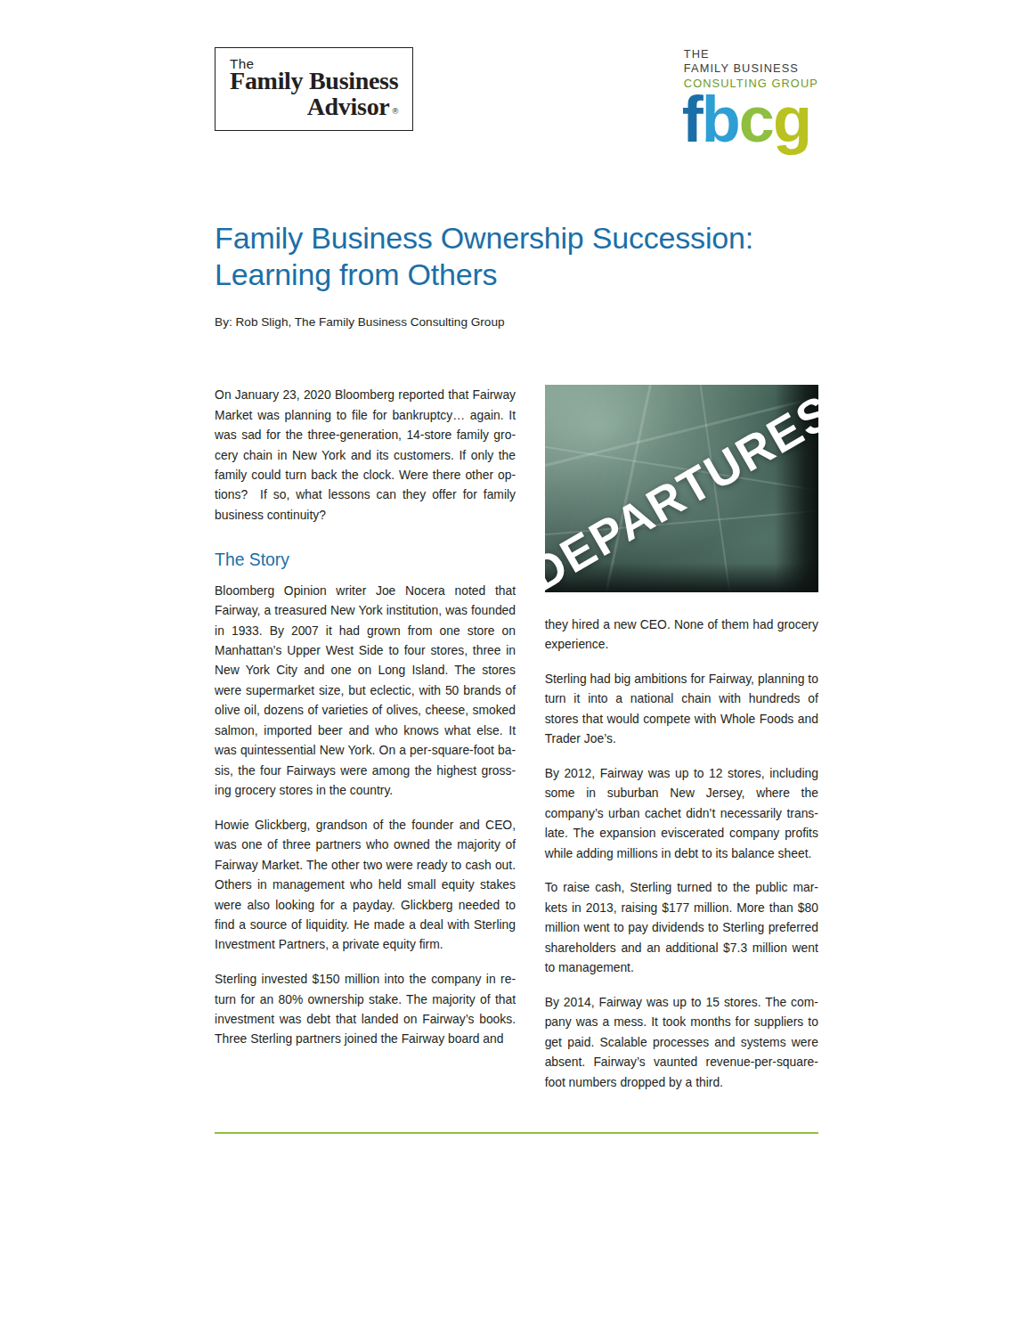The Family Business Advisor®
The Family Business Consulting Group
fbcg
Family Business Ownership Succession:
Learning from Others
By: Rob Sligh, The Family Business Consulting Group
On January 23, 2020 Bloomberg reported that Fairway Market was planning to file for bankruptcy… again. It was sad for the three-generation, 14-store family grocery chain in New York and its customers. If only the family could turn back the clock. Were there other options? If so, what lessons can they offer for family business continuity?
The Story
Bloomberg Opinion writer Joe Nocera noted that Fairway, a treasured New York institution, was founded in 1933. By 2007 it had grown from one store on Manhattan’s Upper West Side to four stores, three in New York City and one on Long Island. The stores were supermarket size, but eclectic, with 50 brands of olive oil, dozens of varieties of olives, cheese, smoked salmon, imported beer and who knows what else. It was quintessential New York. On a per-square-foot basis, the four Fairways were among the highest grossing grocery stores in the country.
Howie Glickberg, grandson of the founder and CEO, was one of three partners who owned the majority of Fairway Market. The other two were ready to cash out. Others in management who held small equity stakes were also looking for a payday. Glickberg needed to find a source of liquidity. He made a deal with Sterling Investment Partners, a private equity firm.
Sterling invested $150 million into the company in return for an 80% ownership stake. The majority of that investment was debt that landed on Fairway’s books. Three Sterling partners joined the Fairway board and
DEPARTURES
they hired a new CEO. None of them had grocery experience.
Sterling had big ambitions for Fairway, planning to turn it into a national chain with hundreds of stores that would compete with Whole Foods and Trader Joe’s.
By 2012, Fairway was up to 12 stores, including some in suburban New Jersey, where the company’s urban cachet didn’t necessarily translate. The expansion eviscerated company profits while adding millions in debt to its balance sheet.
To raise cash, Sterling turned to the public markets in 2013, raising $177 million. More than $80 million went to pay dividends to Sterling preferred shareholders and an additional $7.3 million went to management.
By 2014, Fairway was up to 15 stores. The company was a mess. It took months for suppliers to get paid. Scalable processes and systems were absent. Fairway’s vaunted revenue-per-square-foot numbers dropped by a third.